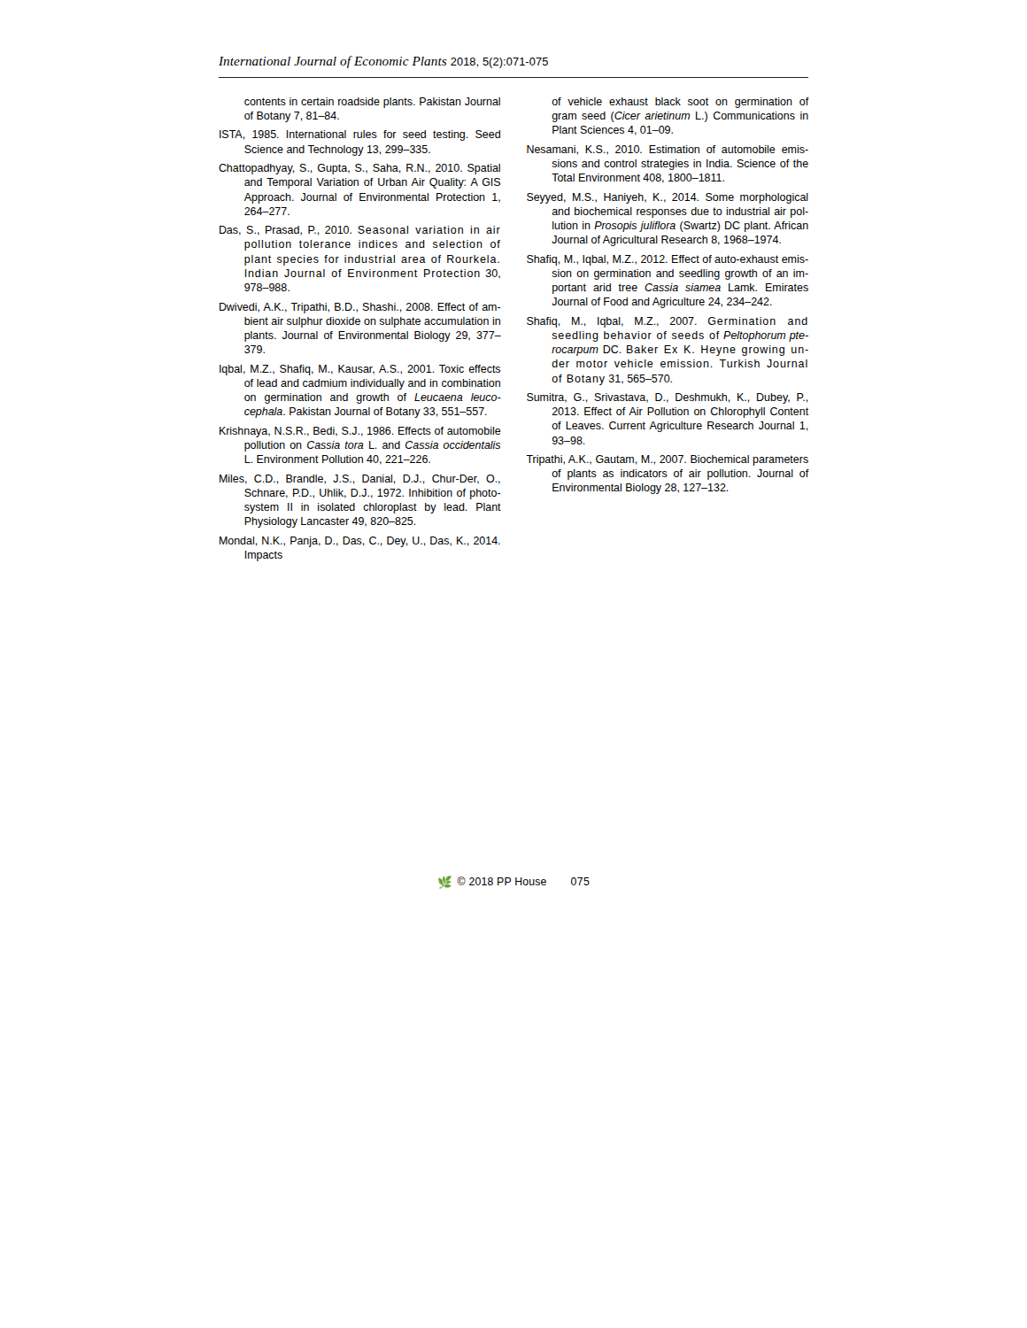International Journal of Economic Plants 2018, 5(2):071-075
contents in certain roadside plants. Pakistan Journal of Botany 7, 81–84.
ISTA, 1985. International rules for seed testing. Seed Science and Technology 13, 299–335.
Chattopadhyay, S., Gupta, S., Saha, R.N., 2010. Spatial and Temporal Variation of Urban Air Quality: A GIS Approach. Journal of Environmental Protection 1, 264–277.
Das, S., Prasad, P., 2010. Seasonal variation in air pollution tolerance indices and selection of plant species for industrial area of Rourkela. Indian Journal of Environment Protection 30, 978–988.
Dwivedi, A.K., Tripathi, B.D., Shashi., 2008. Effect of ambient air sulphur dioxide on sulphate accumulation in plants. Journal of Environmental Biology 29, 377–379.
Iqbal, M.Z., Shafiq, M., Kausar, A.S., 2001. Toxic effects of lead and cadmium individually and in combination on germination and growth of Leucaena leucocephala. Pakistan Journal of Botany 33, 551–557.
Krishnaya, N.S.R., Bedi, S.J., 1986. Effects of automobile pollution on Cassia tora L. and Cassia occidentalis L. Environment Pollution 40, 221–226.
Miles, C.D., Brandle, J.S., Danial, D.J., Chur-Der, O., Schnare, P.D., Uhlik, D.J., 1972. Inhibition of photosystem II in isolated chloroplast by lead. Plant Physiology Lancaster 49, 820–825.
Mondal, N.K., Panja, D., Das, C., Dey, U., Das, K., 2014. Impacts
of vehicle exhaust black soot on germination of gram seed (Cicer arietinum L.) Communications in Plant Sciences 4, 01–09.
Nesamani, K.S., 2010. Estimation of automobile emissions and control strategies in India. Science of the Total Environment 408, 1800–1811.
Seyyed, M.S., Haniyeh, K., 2014. Some morphological and biochemical responses due to industrial air pollution in Prosopis juliflora (Swartz) DC plant. African Journal of Agricultural Research 8, 1968–1974.
Shafiq, M., Iqbal, M.Z., 2012. Effect of auto-exhaust emission on germination and seedling growth of an important arid tree Cassia siamea Lamk. Emirates Journal of Food and Agriculture 24, 234–242.
Shafiq, M., Iqbal, M.Z., 2007. Germination and seedling behavior of seeds of Peltophorum pterocarpum DC. Baker Ex K. Heyne growing under motor vehicle emission. Turkish Journal of Botany 31, 565–570.
Sumitra, G., Srivastava, D., Deshmukh, K., Dubey, P., 2013. Effect of Air Pollution on Chlorophyll Content of Leaves. Current Agriculture Research Journal 1, 93–98.
Tripathi, A.K., Gautam, M., 2007. Biochemical parameters of plants as indicators of air pollution. Journal of Environmental Biology 28, 127–132.
🌿© 2018 PP House 075